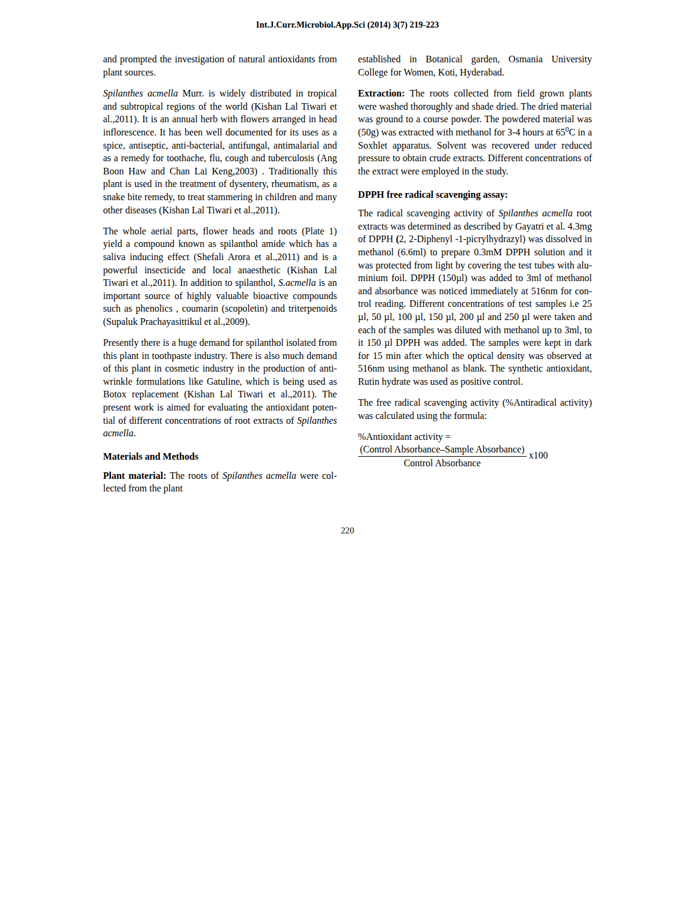Int.J.Curr.Microbiol.App.Sci (2014) 3(7) 219-223
and prompted the investigation of natural antioxidants from plant sources.
Spilanthes acmella Murr. is widely distributed in tropical and subtropical regions of the world (Kishan Lal Tiwari et al.,2011). It is an annual herb with flowers arranged in head inflorescence. It has been well documented for its uses as a spice, antiseptic, anti-bacterial, antifungal, antimalarial and as a remedy for toothache, flu, cough and tuberculosis (Ang Boon Haw and Chan Lai Keng,2003) . Traditionally this plant is used in the treatment of dysentery, rheumatism, as a snake bite remedy, to treat stammering in children and many other diseases (Kishan Lal Tiwari et al.,2011).
The whole aerial parts, flower heads and roots (Plate 1) yield a compound known as spilanthol amide which has a saliva inducing effect (Shefali Arora et al.,2011) and is a powerful insecticide and local anaesthetic (Kishan Lal Tiwari et al.,2011). In addition to spilanthol, S.acmella is an important source of highly valuable bioactive compounds such as phenolics , coumarin (scopoletin) and triterpenoids (Supaluk Prachayasittikul et al.,2009).
Presently there is a huge demand for spilanthol isolated from this plant in toothpaste industry. There is also much demand of this plant in cosmetic industry in the production of antiwrinkle formulations like Gatuline, which is being used as Botox replacement (Kishan Lal Tiwari et al.,2011). The present work is aimed for evaluating the antioxidant potential of different concentrations of root extracts of Spilanthes acmella.
Materials and Methods
Plant material: The roots of Spilanthes acmella were collected from the plant
established in Botanical garden, Osmania University College for Women, Koti, Hyderabad.
Extraction: The roots collected from field grown plants were washed thoroughly and shade dried. The dried material was ground to a course powder. The powdered material was (50g) was extracted with methanol for 3-4 hours at 650C in a Soxhlet apparatus. Solvent was recovered under reduced pressure to obtain crude extracts. Different concentrations of the extract were employed in the study.
DPPH free radical scavenging assay:
The radical scavenging activity of Spilanthes acmella root extracts was determined as described by Gayatri et al. 4.3mg of DPPH (2, 2-Diphenyl -1-picrylhydrazyl) was dissolved in methanol (6.6ml) to prepare 0.3mM DPPH solution and it was protected from light by covering the test tubes with aluminium foil. DPPH (150µl) was added to 3ml of methanol and absorbance was noticed immediately at 516nm for control reading. Different concentrations of test samples i.e 25 µl, 50 µl, 100 µl, 150 µl, 200 µl and 250 µl were taken and each of the samples was diluted with methanol up to 3ml, to it 150 µl DPPH was added. The samples were kept in dark for 15 min after which the optical density was observed at 516nm using methanol as blank. The synthetic antioxidant, Rutin hydrate was used as positive control.
The free radical scavenging activity (%Antiradical activity) was calculated using the formula:
%Antioxidant activity =
(Control Absorbance–Sample Absorbance) Control Absorbance x100
220